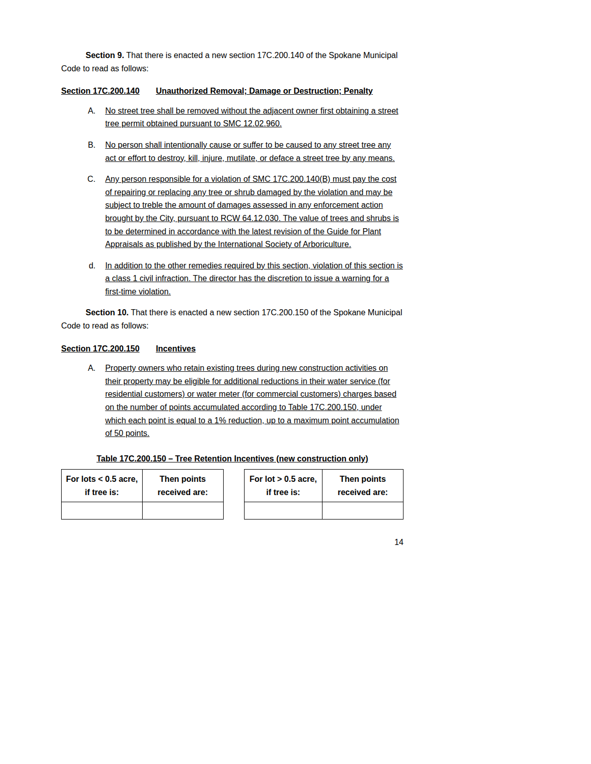Section 9. That there is enacted a new section 17C.200.140 of the Spokane Municipal Code to read as follows:
Section 17C.200.140 Unauthorized Removal; Damage or Destruction; Penalty
No street tree shall be removed without the adjacent owner first obtaining a street tree permit obtained pursuant to SMC 12.02.960.
No person shall intentionally cause or suffer to be caused to any street tree any act or effort to destroy, kill, injure, mutilate, or deface a street tree by any means.
Any person responsible for a violation of SMC 17C.200.140(B) must pay the cost of repairing or replacing any tree or shrub damaged by the violation and may be subject to treble the amount of damages assessed in any enforcement action brought by the City, pursuant to RCW 64.12.030. The value of trees and shrubs is to be determined in accordance with the latest revision of the Guide for Plant Appraisals as published by the International Society of Arboriculture.
In addition to the other remedies required by this section, violation of this section is a class 1 civil infraction. The director has the discretion to issue a warning for a first-time violation.
Section 10. That there is enacted a new section 17C.200.150 of the Spokane Municipal Code to read as follows:
Section 17C.200.150 Incentives
Property owners who retain existing trees during new construction activities on their property may be eligible for additional reductions in their water service (for residential customers) or water meter (for commercial customers) charges based on the number of points accumulated according to Table 17C.200.150, under which each point is equal to a 1% reduction, up to a maximum point accumulation of 50 points.
Table 17C.200.150 – Tree Retention Incentives (new construction only)
| For lots < 0.5 acre, if tree is: | Then points received are: | | For lot > 0.5 acre, if tree is: | Then points received are: |
| --- | --- | --- | --- | --- |
14